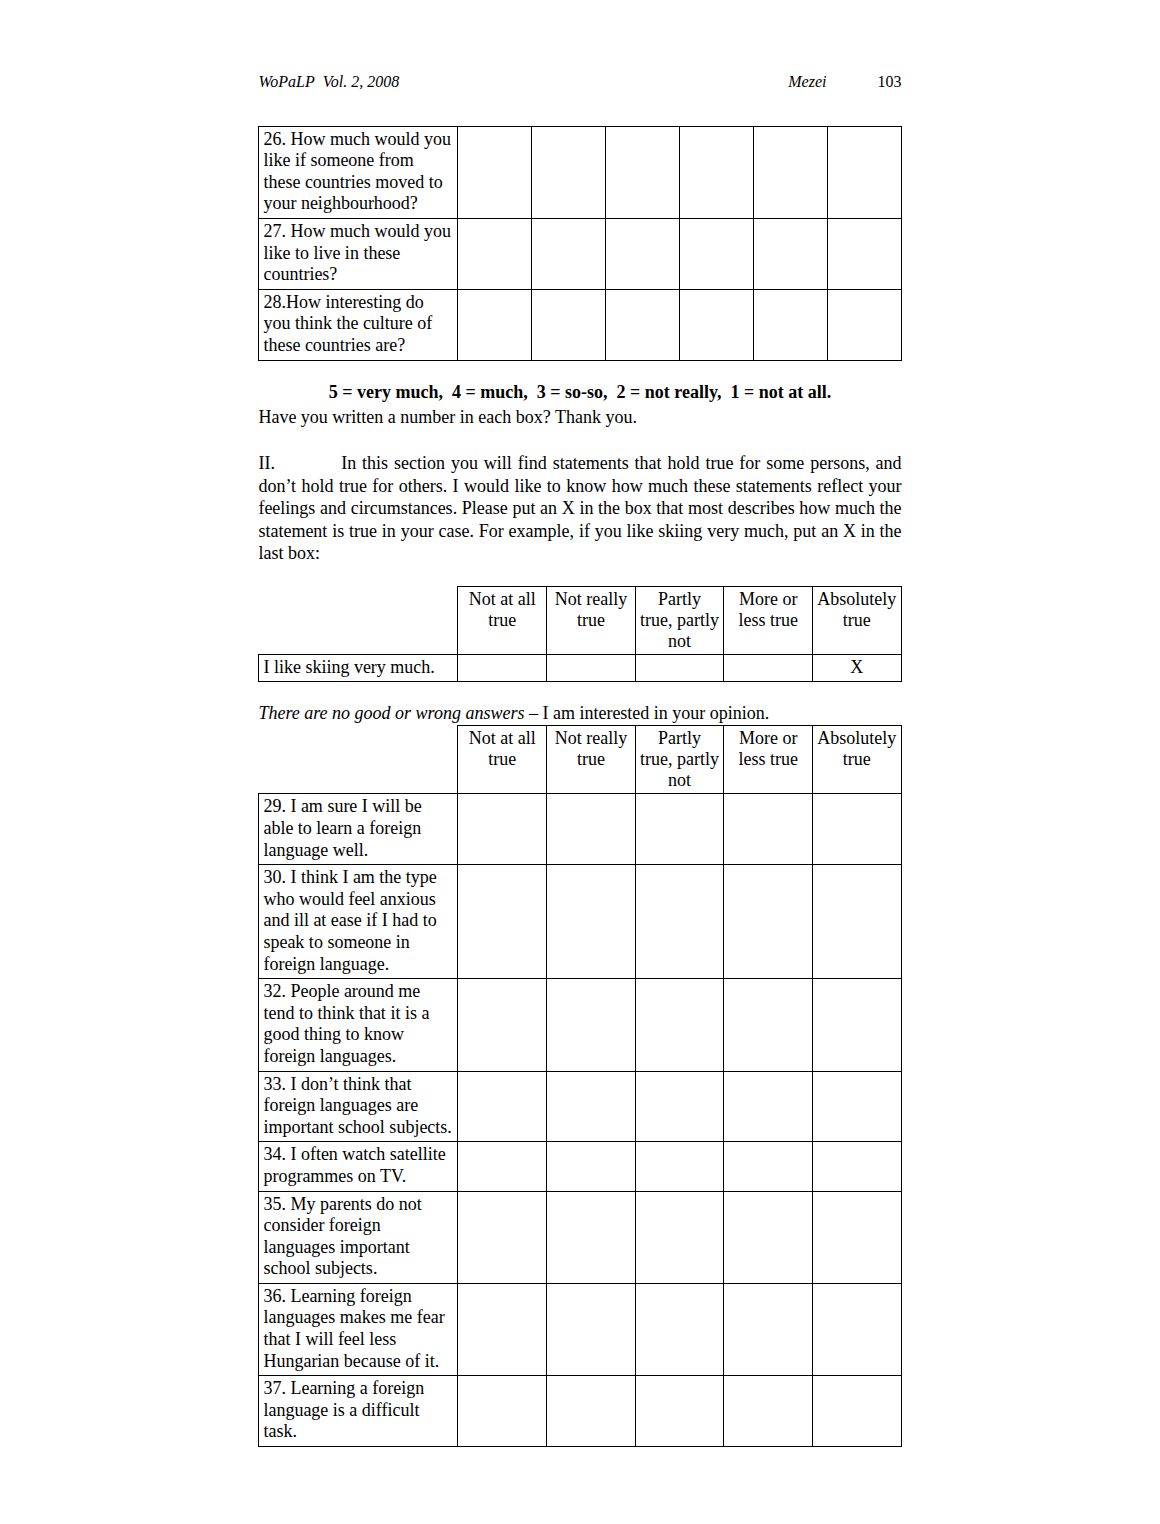WoPaLP Vol. 2, 2008
Mezei 103
| 26. How much would you like if someone from these countries moved to your neighbourhood? | | | | | | |
| 27. How much would you like to live in these countries? | | | | | | |
| 28.How interesting do you think the culture of these countries are? | | | | | | |
5 = very much, 4 = much, 3 = so-so, 2 = not really, 1 = not at all.
Have you written a number in each box? Thank you.
II. In this section you will find statements that hold true for some persons, and don’t hold true for others. I would like to know how much these statements reflect your feelings and circumstances. Please put an X in the box that most describes how much the statement is true in your case. For example, if you like skiing very much, put an X in the last box:
| | Not at all true | Not really true | Partly true, partly not | More or less true | Absolutely true |
| I like skiing very much. | | | | | X |
There are no good or wrong answers – I am interested in your opinion.
| | Not at all true | Not really true | Partly true, partly not | More or less true | Absolutely true |
| 29. I am sure I will be able to learn a foreign language well. | | | | | |
| 30. I think I am the type who would feel anxious and ill at ease if I had to speak to someone in foreign language. | | | | | |
| 32. People around me tend to think that it is a good thing to know foreign languages. | | | | | |
| 33. I don’t think that foreign languages are important school subjects. | | | | | |
| 34. I often watch satellite programmes on TV. | | | | | |
| 35. My parents do not consider foreign languages important school subjects. | | | | | |
| 36. Learning foreign languages makes me fear that I will feel less Hungarian because of it. | | | | | |
| 37. Learning a foreign language is a difficult task. | | | | | |